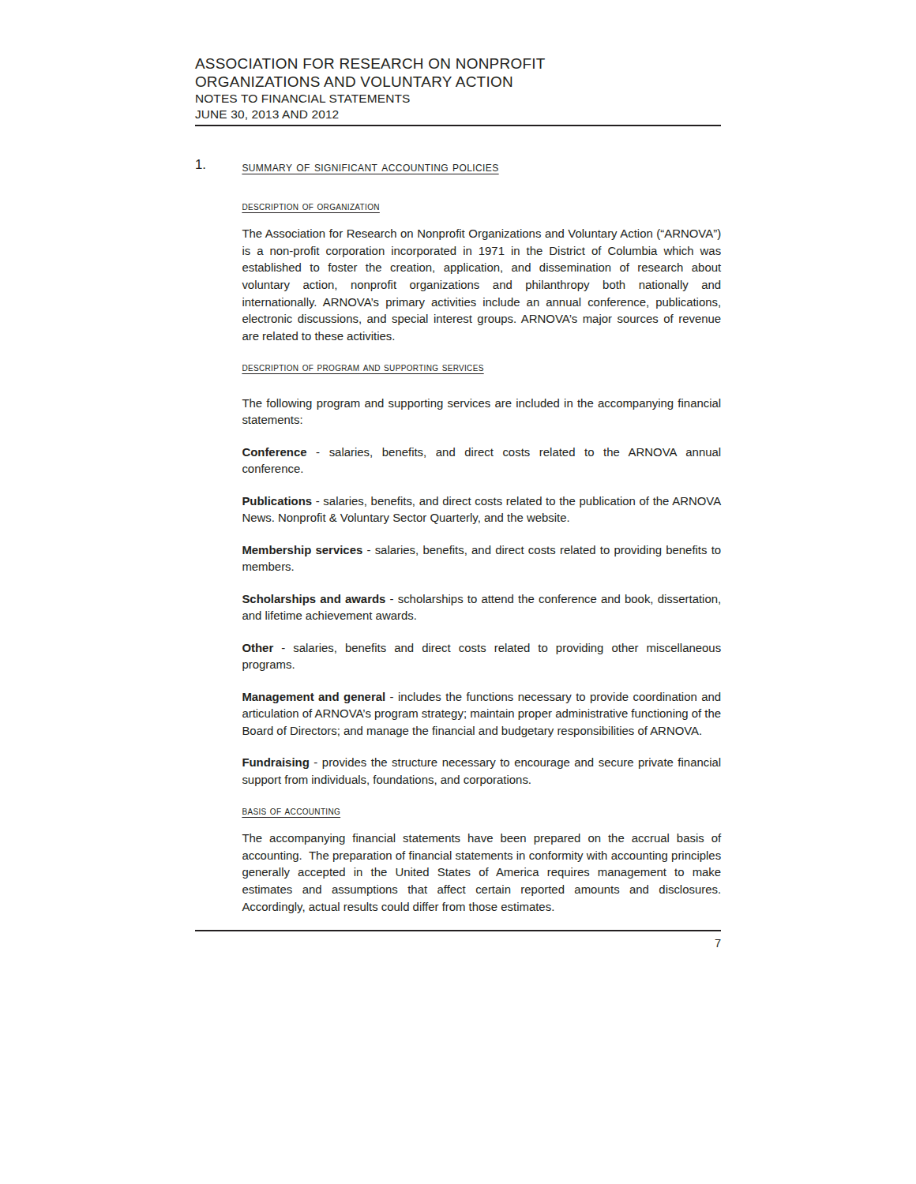ASSOCIATION FOR RESEARCH ON NONPROFIT
ORGANIZATIONS AND VOLUNTARY ACTION
NOTES TO FINANCIAL STATEMENTS
JUNE 30, 2013 AND 2012
1.
Summary of Significant Accounting Policies
Description of Organization
The Association for Research on Nonprofit Organizations and Voluntary Action (“ARNOVA”) is a non-profit corporation incorporated in 1971 in the District of Columbia which was established to foster the creation, application, and dissemination of research about voluntary action, nonprofit organizations and philanthropy both nationally and internationally. ARNOVA’s primary activities include an annual conference, publications, electronic discussions, and special interest groups. ARNOVA’s major sources of revenue are related to these activities.
Description of Program and Supporting Services
The following program and supporting services are included in the accompanying financial statements:
Conference - salaries, benefits, and direct costs related to the ARNOVA annual conference.
Publications - salaries, benefits, and direct costs related to the publication of the ARNOVA News. Nonprofit & Voluntary Sector Quarterly, and the website.
Membership services - salaries, benefits, and direct costs related to providing benefits to members.
Scholarships and awards - scholarships to attend the conference and book, dissertation, and lifetime achievement awards.
Other - salaries, benefits and direct costs related to providing other miscellaneous programs.
Management and general - includes the functions necessary to provide coordination and articulation of ARNOVA’s program strategy; maintain proper administrative functioning of the Board of Directors; and manage the financial and budgetary responsibilities of ARNOVA.
Fundraising - provides the structure necessary to encourage and secure private financial support from individuals, foundations, and corporations.
Basis of Accounting
The accompanying financial statements have been prepared on the accrual basis of accounting. The preparation of financial statements in conformity with accounting principles generally accepted in the United States of America requires management to make estimates and assumptions that affect certain reported amounts and disclosures. Accordingly, actual results could differ from those estimates.
7